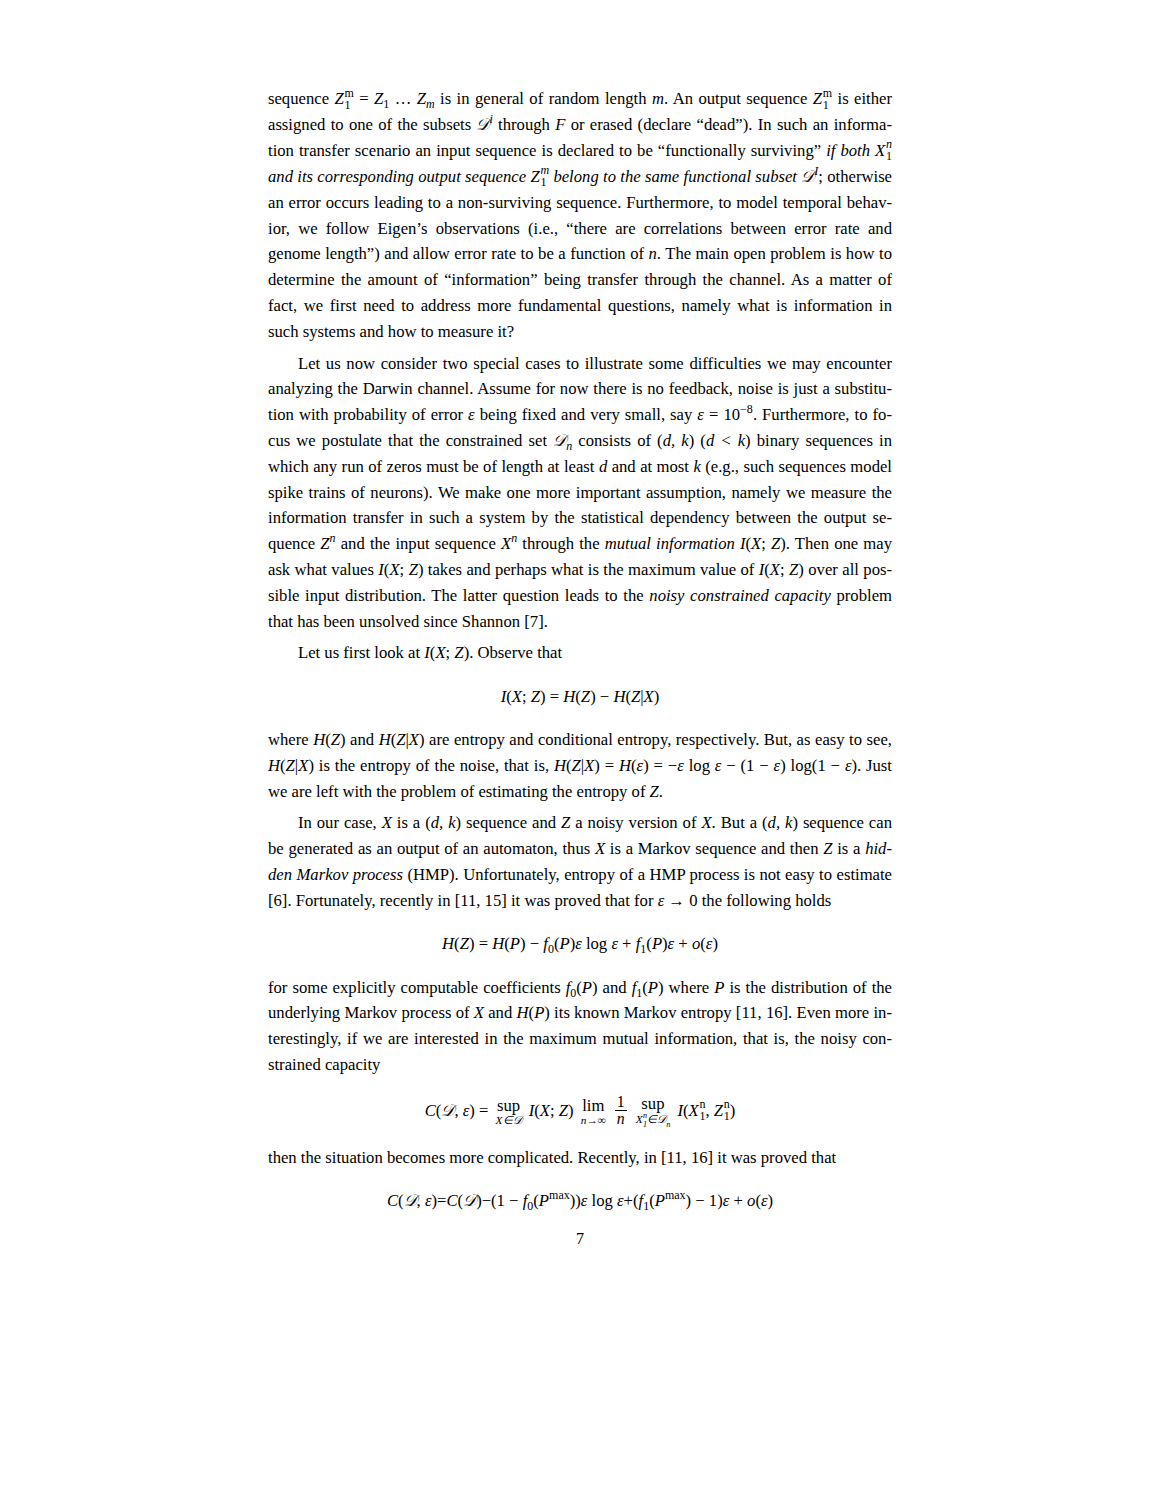sequence Zm 1 = Z1 … Zm is in general of random length m. An output sequence Zm 1 is either assigned to one of the subsets 𝒟i through F or erased (declare “dead”). In such an information transfer scenario an input sequence is declared to be “functionally surviving” if both X n 1 and its corresponding output sequence Z m 1 belong to the same functional subset 𝒟I; otherwise an error occurs leading to a non-surviving sequence. Furthermore, to model temporal behavior, we follow Eigen’s observations (i.e., “there are correlations between error rate and genome length”) and allow error rate to be a function of n. The main open problem is how to determine the amount of “information” being transfer through the channel. As a matter of fact, we first need to address more fundamental questions, namely what is information in such systems and how to measure it?
Let us now consider two special cases to illustrate some difficulties we may encounter analyzing the Darwin channel. Assume for now there is no feedback, noise is just a substitution with probability of error ε being fixed and very small, say ε = 10−8. Furthermore, to focus we postulate that the constrained set 𝒟n consists of (d, k) (d < k) binary sequences in which any run of zeros must be of length at least d and at most k (e.g., such sequences model spike trains of neurons). We make one more important assumption, namely we measure the information transfer in such a system by the statistical dependency between the output sequence Zn and the input sequence Xn through the mutual information I(X; Z). Then one may ask what values I(X; Z) takes and perhaps what is the maximum value of I(X; Z) over all possible input distribution. The latter question leads to the noisy constrained capacity problem that has been unsolved since Shannon [7].
Let us first look at I(X; Z). Observe that
I(X; Z) = H(Z) − H(Z|X)
where H(Z) and H(Z|X) are entropy and conditional entropy, respectively. But, as easy to see, H(Z|X) is the entropy of the noise, that is, H(Z|X) = H(ε) = −ε log ε − (1 − ε) log(1 − ε). Just we are left with the problem of estimating the entropy of Z.
In our case, X is a (d, k) sequence and Z a noisy version of X. But a (d, k) sequence can be generated as an output of an automaton, thus X is a Markov sequence and then Z is a hidden Markov process (HMP). Unfortunately, entropy of a HMP process is not easy to estimate [6]. Fortunately, recently in [11, 15] it was proved that for ε → 0 the following holds
H(Z) = H(P) − f0(P)ε log ε + f1(P)ε + o(ε)
for some explicitly computable coefficients f0(P) and f1(P) where P is the distribution of the underlying Markov process of X and H(P) its known Markov entropy [11, 16]. Even more interestingly, if we are interested in the maximum mutual information, that is, the noisy constrained capacity
C(𝒟, ε) = sup X∈𝒟 I(X; Z) lim n→∞ 1 n sup Xn 1∈𝒟n I(Xn 1, Zn 1)
then the situation becomes more complicated. Recently, in [11, 16] it was proved that
C(𝒟, ε)=C(𝒟)−(1 − f0(Pmax))ε log ε+(f1(Pmax) − 1)ε + o(ε)
7